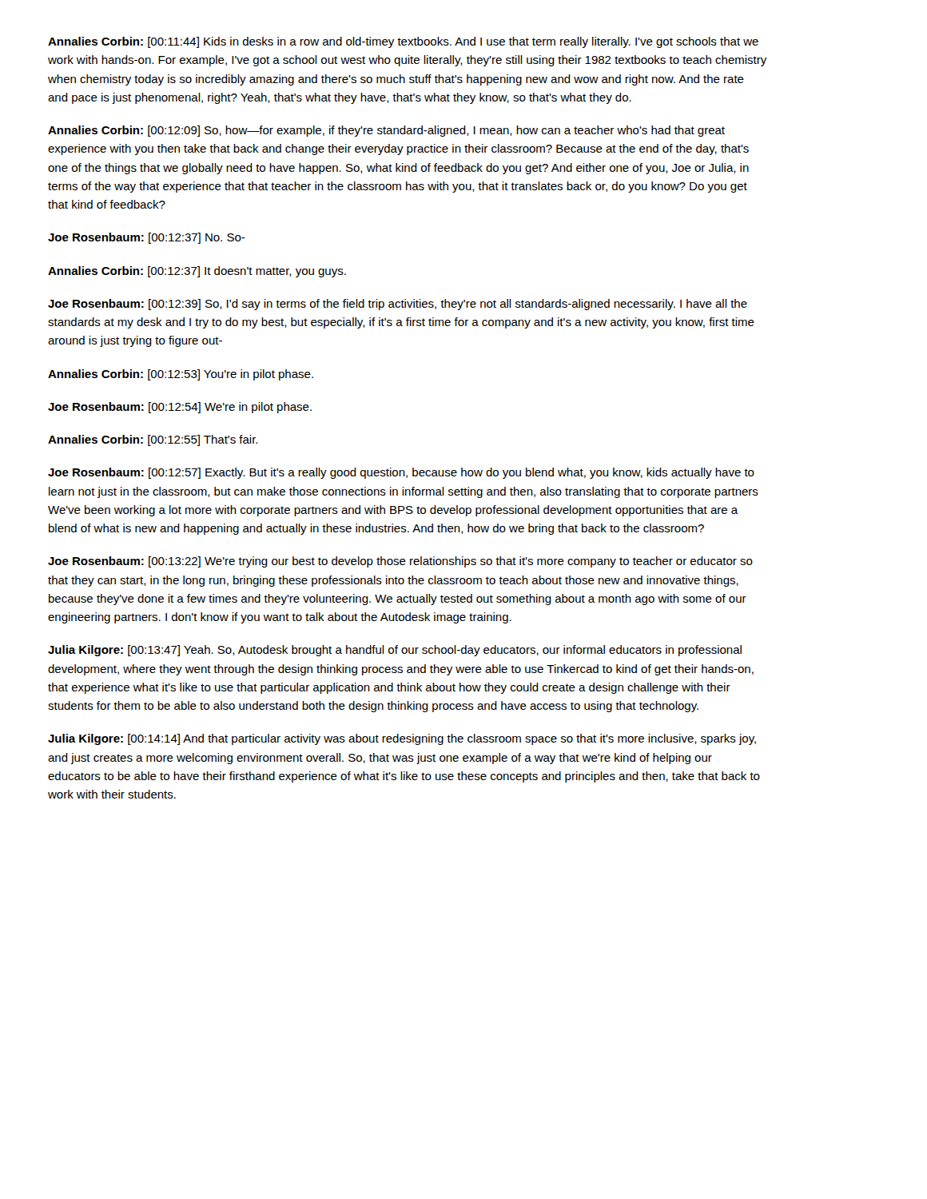Annalies Corbin: [00:11:44] Kids in desks in a row and old-timey textbooks. And I use that term really literally. I've got schools that we work with hands-on. For example, I've got a school out west who quite literally, they're still using their 1982 textbooks to teach chemistry when chemistry today is so incredibly amazing and there's so much stuff that's happening new and wow and right now. And the rate and pace is just phenomenal, right? Yeah, that's what they have, that's what they know, so that's what they do.
Annalies Corbin: [00:12:09] So, how—for example, if they're standard-aligned, I mean, how can a teacher who's had that great experience with you then take that back and change their everyday practice in their classroom? Because at the end of the day, that's one of the things that we globally need to have happen. So, what kind of feedback do you get? And either one of you, Joe or Julia, in terms of the way that experience that that teacher in the classroom has with you, that it translates back or, do you know? Do you get that kind of feedback?
Joe Rosenbaum: [00:12:37] No. So-
Annalies Corbin: [00:12:37] It doesn't matter, you guys.
Joe Rosenbaum: [00:12:39] So, I'd say in terms of the field trip activities, they're not all standards-aligned necessarily. I have all the standards at my desk and I try to do my best, but especially, if it's a first time for a company and it's a new activity, you know, first time around is just trying to figure out-
Annalies Corbin: [00:12:53] You're in pilot phase.
Joe Rosenbaum: [00:12:54] We're in pilot phase.
Annalies Corbin: [00:12:55] That's fair.
Joe Rosenbaum: [00:12:57] Exactly. But it's a really good question, because how do you blend what, you know, kids actually have to learn not just in the classroom, but can make those connections in informal setting and then, also translating that to corporate partners We've been working a lot more with corporate partners and with BPS to develop professional development opportunities that are a blend of what is new and happening and actually in these industries. And then, how do we bring that back to the classroom?
Joe Rosenbaum: [00:13:22] We're trying our best to develop those relationships so that it's more company to teacher or educator so that they can start, in the long run, bringing these professionals into the classroom to teach about those new and innovative things, because they've done it a few times and they're volunteering. We actually tested out something about a month ago with some of our engineering partners. I don't know if you want to talk about the Autodesk image training.
Julia Kilgore: [00:13:47] Yeah. So, Autodesk brought a handful of our school-day educators, our informal educators in professional development, where they went through the design thinking process and they were able to use Tinkercad to kind of get their hands-on, that experience what it's like to use that particular application and think about how they could create a design challenge with their students for them to be able to also understand both the design thinking process and have access to using that technology.
Julia Kilgore: [00:14:14] And that particular activity was about redesigning the classroom space so that it's more inclusive, sparks joy, and just creates a more welcoming environment overall. So, that was just one example of a way that we're kind of helping our educators to be able to have their firsthand experience of what it's like to use these concepts and principles and then, take that back to work with their students.